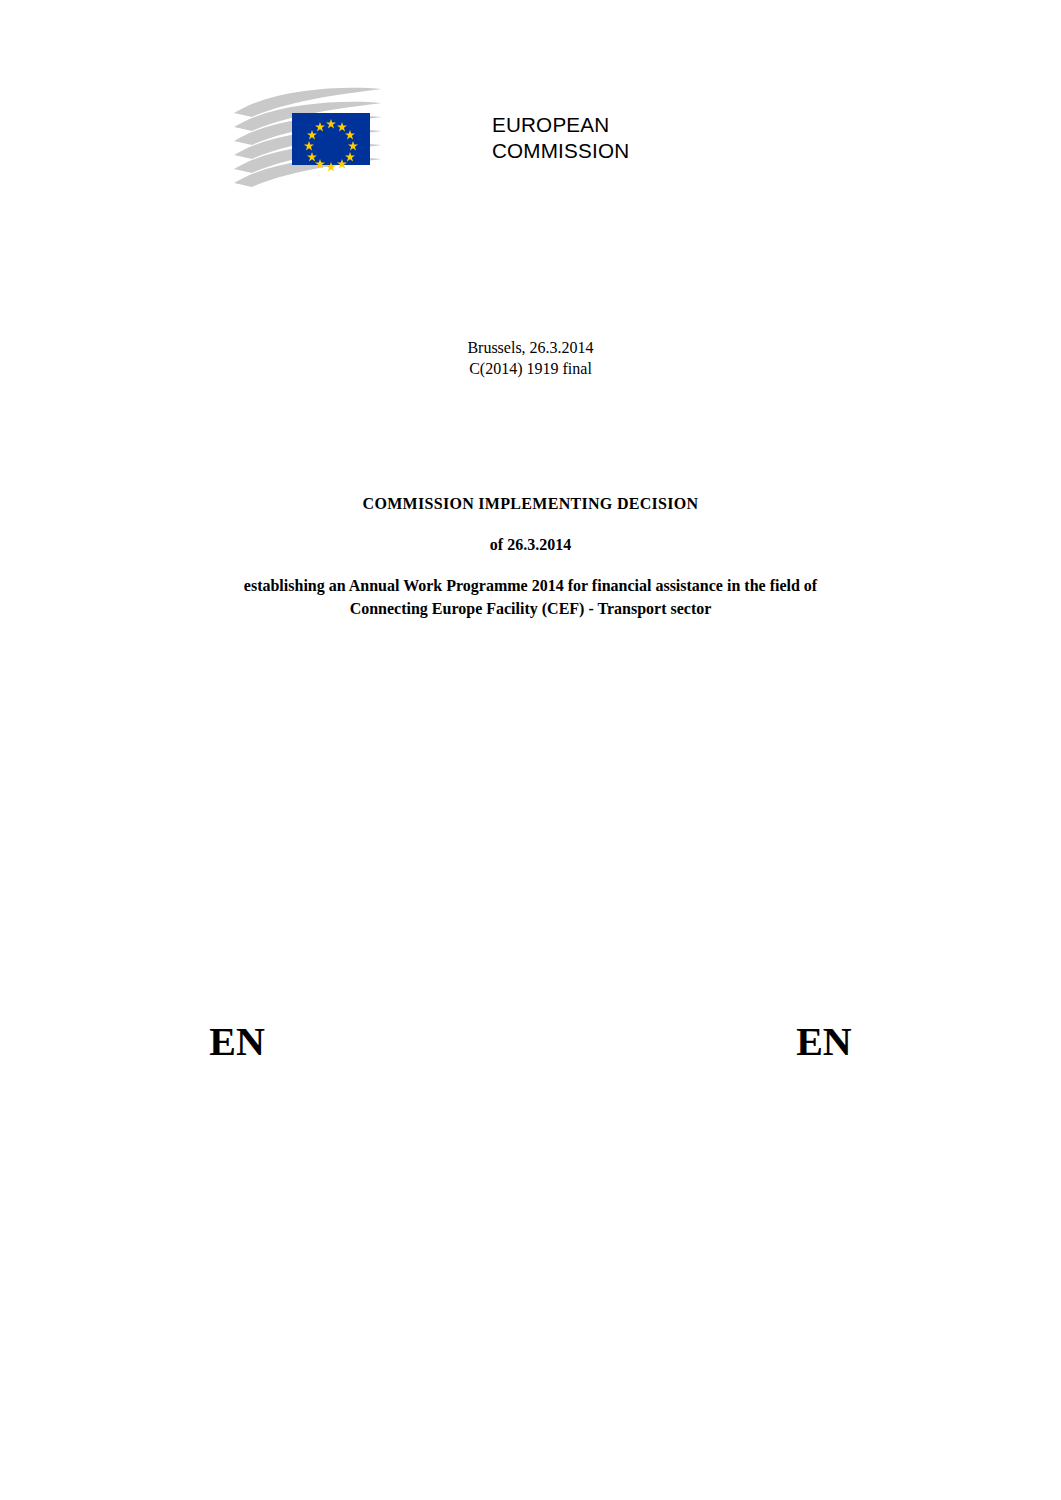EUROPEAN
COMMISSION
Brussels, 26.3.2014 C(2014) 1919 final
COMMISSION IMPLEMENTING DECISION
of 26.3.2014
establishing an Annual Work Programme 2014 for financial assistance in the field of Connecting Europe Facility (CEF) - Transport sector
EN EN